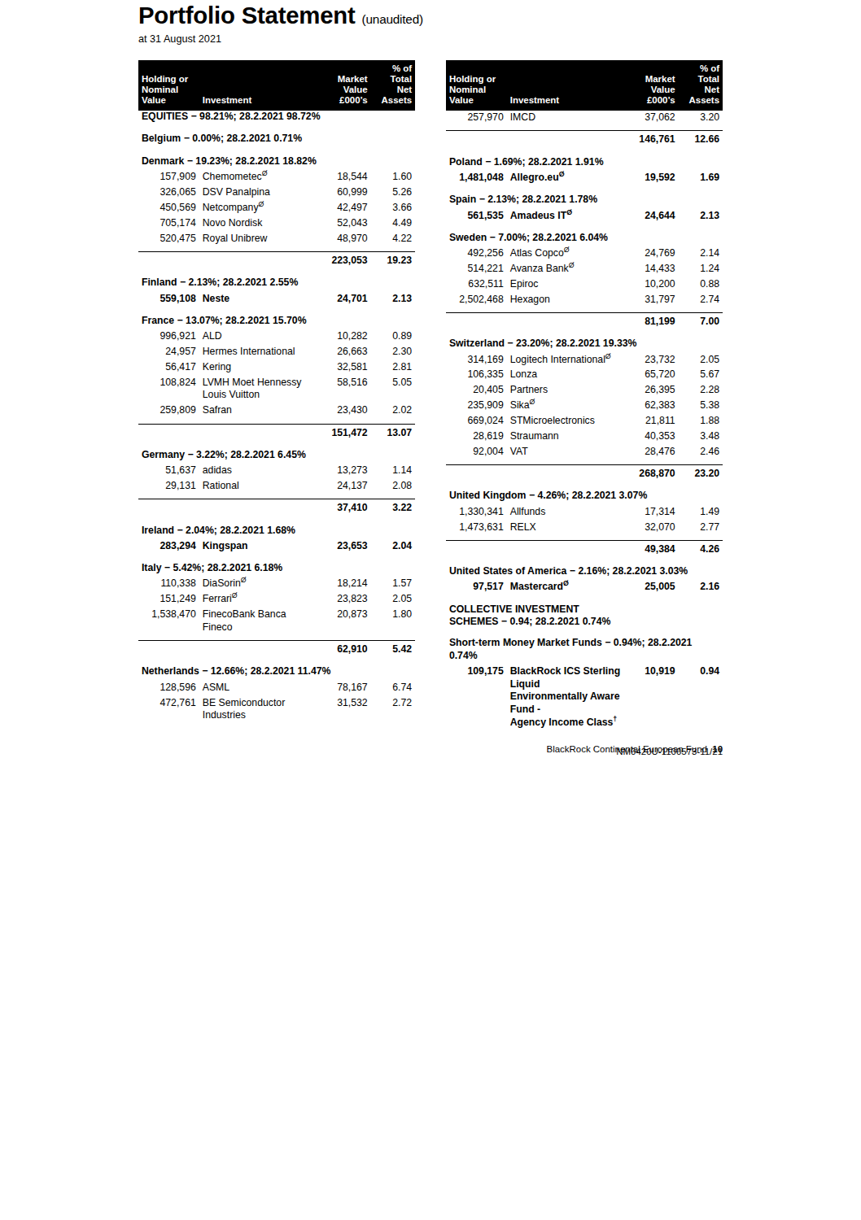Portfolio Statement (unaudited)
at 31 August 2021
| Holding or Nominal Value | Investment | Market Value £000’s | % of Total Net Assets |
| --- | --- | --- | --- |
| EQUITIES − 98.21%; 28.2.2021 98.72% |
| Belgium − 0.00%; 28.2.2021 0.71% |
| Denmark − 19.23%; 28.2.2021 18.82% |
| 157,909 | Chemometec Ø | 18,544 | 1.60 |
| 326,065 | DSV Panalpina | 60,999 | 5.26 |
| 450,569 | Netcompany Ø | 42,497 | 3.66 |
| 705,174 | Novo Nordisk | 52,043 | 4.49 |
| 520,475 | Royal Unibrew | 48,970 | 4.22 |
| | | 223,053 | 19.23 |
| Finland − 2.13%; 28.2.2021 2.55% |
| 559,108 | Neste | 24,701 | 2.13 |
| France − 13.07%; 28.2.2021 15.70% |
| 996,921 | ALD | 10,282 | 0.89 |
| 24,957 | Hermes International | 26,663 | 2.30 |
| 56,417 | Kering | 32,581 | 2.81 |
| 108,824 | LVMH Moet Hennessy Louis Vuitton | 58,516 | 5.05 |
| 259,809 | Safran | 23,430 | 2.02 |
| | | 151,472 | 13.07 |
| Germany − 3.22%; 28.2.2021 6.45% |
| 51,637 | adidas | 13,273 | 1.14 |
| 29,131 | Rational | 24,137 | 2.08 |
| | | 37,410 | 3.22 |
| Ireland − 2.04%; 28.2.2021 1.68% |
| 283,294 | Kingspan | 23,653 | 2.04 |
| Italy − 5.42%; 28.2.2021 6.18% |
| 110,338 | DiaSorin Ø | 18,214 | 1.57 |
| 151,249 | Ferrari Ø | 23,823 | 2.05 |
| 1,538,470 | FinecoBank Banca Fineco | 20,873 | 1.80 |
| | | 62,910 | 5.42 |
| Netherlands − 12.66%; 28.2.2021 11.47% |
| 128,596 | ASML | 78,167 | 6.74 |
| 472,761 | BE Semiconductor Industries | 31,532 | 2.72 |
| Holding or Nominal Value | Investment | Market Value £000’s | % of Total Net Assets |
| --- | --- | --- | --- |
| 257,970 | IMCD | 37,062 | 3.20 |
| | | 146,761 | 12.66 |
| Poland − 1.69%; 28.2.2021 1.91% |
| 1,481,048 | Allegro.eu Ø | 19,592 | 1.69 |
| Spain − 2.13%; 28.2.2021 1.78% |
| 561,535 | Amadeus IT Ø | 24,644 | 2.13 |
| Sweden − 7.00%; 28.2.2021 6.04% |
| 492,256 | Atlas Copco Ø | 24,769 | 2.14 |
| 514,221 | Avanza Bank Ø | 14,433 | 1.24 |
| 632,511 | Epiroc | 10,200 | 0.88 |
| 2,502,468 | Hexagon | 31,797 | 2.74 |
| | | 81,199 | 7.00 |
| Switzerland − 23.20%; 28.2.2021 19.33% |
| 314,169 | Logitech International Ø | 23,732 | 2.05 |
| 106,335 | Lonza | 65,720 | 5.67 |
| 20,405 | Partners | 26,395 | 2.28 |
| 235,909 | Sika Ø | 62,383 | 5.38 |
| 669,024 | STMicroelectronics | 21,811 | 1.88 |
| 28,619 | Straumann | 40,353 | 3.48 |
| 92,004 | VAT | 28,476 | 2.46 |
| | | 268,870 | 23.20 |
| United Kingdom − 4.26%; 28.2.2021 3.07% |
| 1,330,341 | Allfunds | 17,314 | 1.49 |
| 1,473,631 | RELX | 32,070 | 2.77 |
| | | 49,384 | 4.26 |
| United States of America − 2.16%; 28.2.2021 3.03% |
| 97,517 | Mastercard Ø | 25,005 | 2.16 |
| COLLECTIVE INVESTMENT SCHEMES − 0.94; 28.2.2021 0.74% |
| Short-term Money Market Funds − 0.94%; 28.2.2021 0.74% |
| 109,175 | BlackRock ICS Sterling Liquid Environmentally Aware Fund - Agency Income Class † | 10,919 | 0.94 |
BlackRock Continental European Fund 10 NM0420U-1100573-11/21